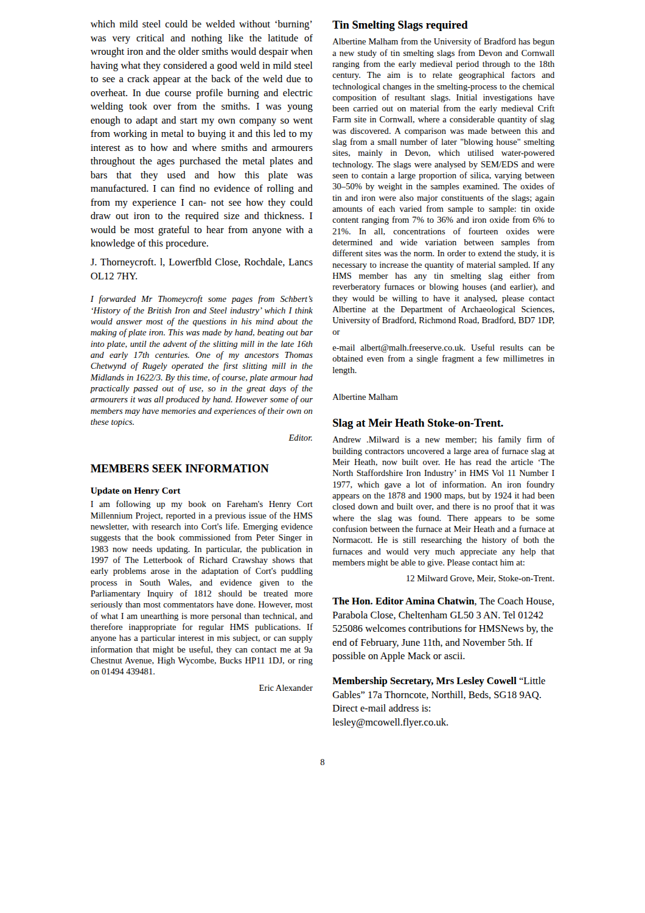which mild steel could be welded without ‘burning’ was very critical and nothing like the latitude of wrought iron and the older smiths would despair when having what they considered a good weld in mild steel to see a crack appear at the back of the weld due to overheat. In due course profile burning and electric welding took over from the smiths. I was young enough to adapt and start my own company so went from working in metal to buying it and this led to my interest as to how and where smiths and armourers throughout the ages purchased the metal plates and bars that they used and how this plate was manufactured. I can find no evidence of rolling and from my experience I can- not see how they could draw out iron to the required size and thickness. I would be most grateful to hear from anyone with a knowledge of this procedure.
J. Thorneycroft. l, Lowerfbld Close, Rochdale, Lancs OL12 7HY.
I forwarded Mr Thomeycroft some pages from Schbert’s ‘History of the British Iron and Steel industry’ which I think would answer most of the questions in his mind about the making of plate iron. This was made by hand, beating out bar into plate, until the advent of the slitting mill in the late 16th and early 17th centuries. One of my ancestors Thomas Chetwynd of Rugely operated the first slitting mill in the Midlands in 1622/3. By this time, of course, plate armour had practically passed out of use, so in the great days of the armourers it was all produced by hand. However some of our members may have memories and experiences of their own on these topics.
Editor.
MEMBERS SEEK INFORMATION
Update on Henry Cort
I am following up my book on Fareham's Henry Cort Millennium Project, reported in a previous issue of the HMS newsletter, with research into Cort's life. Emerging evidence suggests that the book commissioned from Peter Singer in 1983 now needs updating. In particular, the publication in 1997 of The Letterbook of Richard Crawshay shows that early problems arose in the adaptation of Cort's puddling process in South Wales, and evidence given to the Parliamentary Inquiry of 1812 should be treated more seriously than most commentators have done. However, most of what I am unearthing is more personal than technical, and therefore inappropriate for regular HMS publications. If anyone has a particular interest in mis subject, or can supply information that might be useful, they can contact me at 9a Chestnut Avenue, High Wycombe, Bucks HP11 1DJ, or ring on 01494 439481.
Eric Alexander
Tin Smelting Slags required
Albertine Malham from the University of Bradford has begun a new study of tin smelting slags from Devon and Cornwall ranging from the early medieval period through to the 18th century. The aim is to relate geographical factors and technological changes in the smelting-process to the chemical composition of resultant slags. Initial investigations have been carried out on material from the early medieval Crift Farm site in Cornwall, where a considerable quantity of slag was discovered. A comparison was made between this and slag from a small number of later "blowing house" smelting sites, mainly in Devon, which utilised water-powered technology. The slags were analysed by SEM/EDS and were seen to contain a large proportion of silica, varying between 30–50% by weight in the samples examined. The oxides of tin and iron were also major constituents of the slags; again amounts of each varied from sample to sample: tin oxide content ranging from 7% to 36% and iron oxide from 6% to 21%. In all, concentrations of fourteen oxides were determined and wide variation between samples from different sites was the norm. In order to extend the study, it is necessary to increase the quantity of material sampled. If any HMS member has any tin smelting slag either from reverberatory furnaces or blowing houses (and earlier), and they would be willing to have it analysed, please contact Albertine at the Department of Archaeological Sciences, University of Bradford, Richmond Road, Bradford, BD7 1DP, or
e-mail albert@malh.freeserve.co.uk. Useful results can be obtained even from a single fragment a few millimetres in length.
Albertine Malham
Slag at Meir Heath Stoke-on-Trent.
Andrew .Milward is a new member; his family firm of building contractors uncovered a large area of furnace slag at Meir Heath, now built over. He has read the article ‘The North Staffordshire Iron Industry’ in HMS Vol 11 Number I 1977, which gave a lot of information. An iron foundry appears on the 1878 and 1900 maps, but by 1924 it had been closed down and built over, and there is no proof that it was where the slag was found. There appears to be some confusion between the furnace at Meir Heath and a furnace at Normacott. He is still researching the history of both the furnaces and would very much appreciate any help that members might be able to give. Please contact him at:
12 Milward Grove, Meir, Stoke-on-Trent.
The Hon. Editor Amina Chatwin, The Coach House, Parabola Close, Cheltenham GL50 3 AN. Tel 01242 525086 welcomes contributions for HMSNews by, the end of February, June 11th, and November 5th. If possible on Apple Mack or ascii.
Membership Secretary, Mrs Lesley Cowell “Little Gables” 17a Thorncote, Northill, Beds, SG18 9AQ. Direct e-mail address is:
lesley@mcowell.flyer.co.uk.
8